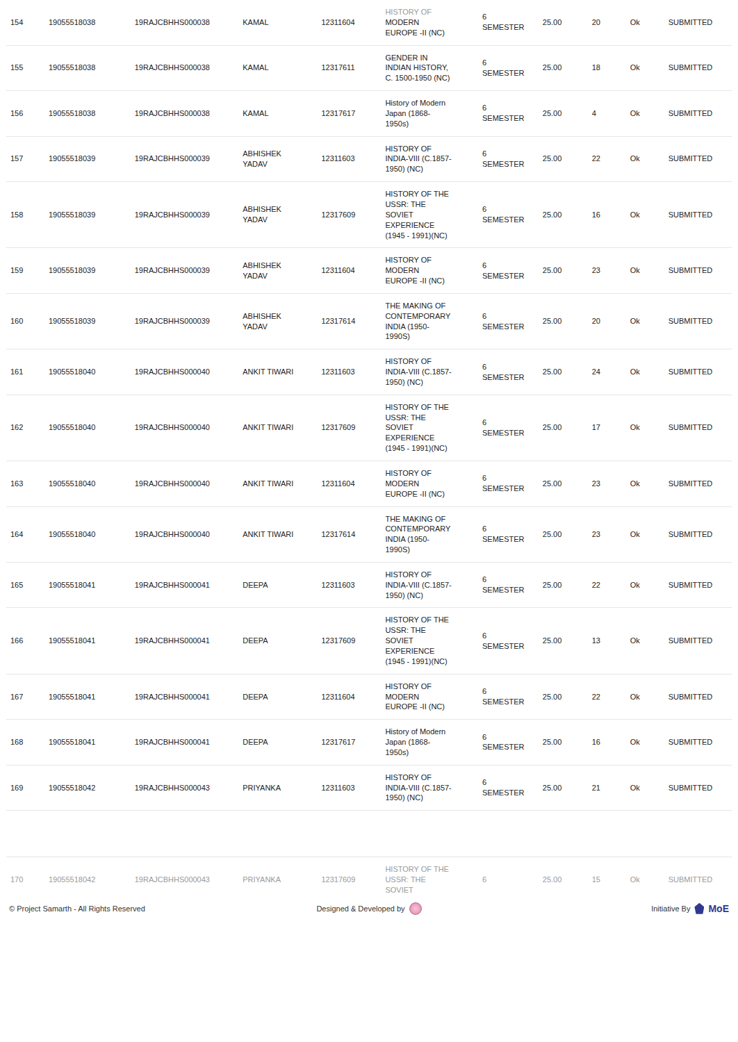| 154 | 19055518038 | 19RAJCBHHS000038 | KAMAL | 12311604 | HISTORY OF MODERN EUROPE -II (NC) | 6 SEMESTER | 25.00 | 20 | Ok | SUBMITTED |
| 155 | 19055518038 | 19RAJCBHHS000038 | KAMAL | 12317611 | GENDER IN INDIAN HISTORY, C. 1500-1950 (NC) | 6 SEMESTER | 25.00 | 18 | Ok | SUBMITTED |
| 156 | 19055518038 | 19RAJCBHHS000038 | KAMAL | 12317617 | History of Modern Japan (1868- 1950s) | 6 SEMESTER | 25.00 | 4 | Ok | SUBMITTED |
| 157 | 19055518039 | 19RAJCBHHS000039 | ABHISHEK YADAV | 12311603 | HISTORY OF INDIA-VIII (C.1857- 1950) (NC) | 6 SEMESTER | 25.00 | 22 | Ok | SUBMITTED |
| 158 | 19055518039 | 19RAJCBHHS000039 | ABHISHEK YADAV | 12317609 | HISTORY OF THE USSR: THE SOVIET EXPERIENCE (1945 - 1991)(NC) | 6 SEMESTER | 25.00 | 16 | Ok | SUBMITTED |
| 159 | 19055518039 | 19RAJCBHHS000039 | ABHISHEK YADAV | 12311604 | HISTORY OF MODERN EUROPE -II (NC) | 6 SEMESTER | 25.00 | 23 | Ok | SUBMITTED |
| 160 | 19055518039 | 19RAJCBHHS000039 | ABHISHEK YADAV | 12317614 | THE MAKING OF CONTEMPORARY INDIA (1950- 1990S) | 6 SEMESTER | 25.00 | 20 | Ok | SUBMITTED |
| 161 | 19055518040 | 19RAJCBHHS000040 | ANKIT TIWARI | 12311603 | HISTORY OF INDIA-VIII (C.1857- 1950) (NC) | 6 SEMESTER | 25.00 | 24 | Ok | SUBMITTED |
| 162 | 19055518040 | 19RAJCBHHS000040 | ANKIT TIWARI | 12317609 | HISTORY OF THE USSR: THE SOVIET EXPERIENCE (1945 - 1991)(NC) | 6 SEMESTER | 25.00 | 17 | Ok | SUBMITTED |
| 163 | 19055518040 | 19RAJCBHHS000040 | ANKIT TIWARI | 12311604 | HISTORY OF MODERN EUROPE -II (NC) | 6 SEMESTER | 25.00 | 23 | Ok | SUBMITTED |
| 164 | 19055518040 | 19RAJCBHHS000040 | ANKIT TIWARI | 12317614 | THE MAKING OF CONTEMPORARY INDIA (1950- 1990S) | 6 SEMESTER | 25.00 | 23 | Ok | SUBMITTED |
| 165 | 19055518041 | 19RAJCBHHS000041 | DEEPA | 12311603 | HISTORY OF INDIA-VIII (C.1857- 1950) (NC) | 6 SEMESTER | 25.00 | 22 | Ok | SUBMITTED |
| 166 | 19055518041 | 19RAJCBHHS000041 | DEEPA | 12317609 | HISTORY OF THE USSR: THE SOVIET EXPERIENCE (1945 - 1991)(NC) | 6 SEMESTER | 25.00 | 13 | Ok | SUBMITTED |
| 167 | 19055518041 | 19RAJCBHHS000041 | DEEPA | 12311604 | HISTORY OF MODERN EUROPE -II (NC) | 6 SEMESTER | 25.00 | 22 | Ok | SUBMITTED |
| 168 | 19055518041 | 19RAJCBHHS000041 | DEEPA | 12317617 | History of Modern Japan (1868- 1950s) | 6 SEMESTER | 25.00 | 16 | Ok | SUBMITTED |
| 169 | 19055518042 | 19RAJCBHHS000043 | PRIYANKA | 12311603 | HISTORY OF INDIA-VIII (C.1857- 1950) (NC) | 6 SEMESTER | 25.00 | 21 | Ok | SUBMITTED |
| 170 | 19055518042 | 19RAJCBHHS000043 | PRIYANKA | 12317609 | HISTORY OF THE USSR: THE SOVIET | 6 | 25.00 | 15 | Ok | SUBMITTED |
© Project Samarth - All Rights Reserved
Designed & Developed by
Initiative By MoE